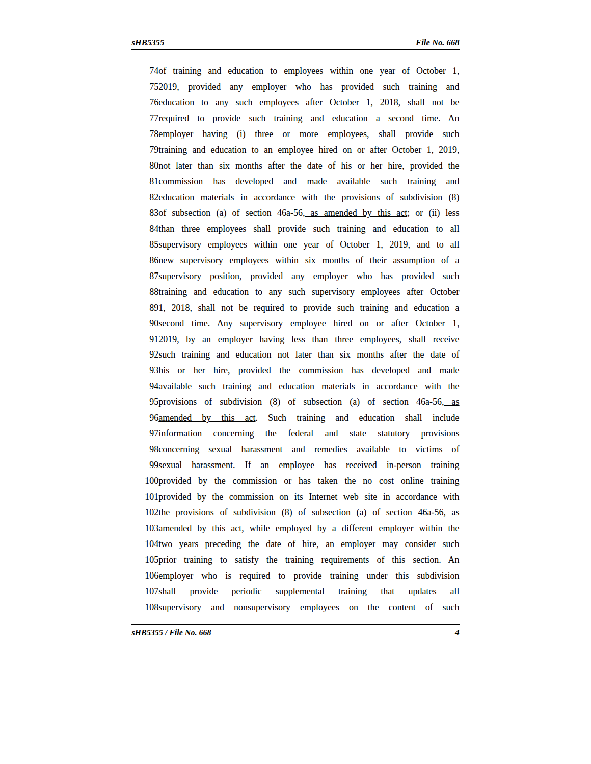sHB5355
File No. 668
| 74 | of training and education to employees within one year of October 1, |
| 75 | 2019, provided any employer who has provided such training and |
| 76 | education to any such employees after October 1, 2018, shall not be |
| 77 | required to provide such training and education a second time. An |
| 78 | employer having (i) three or more employees, shall provide such |
| 79 | training and education to an employee hired on or after October 1, 2019, |
| 80 | not later than six months after the date of his or her hire, provided the |
| 81 | commission has developed and made available such training and |
| 82 | education materials in accordance with the provisions of subdivision (8) |
| 83 | of subsection (a) of section 46a-56 , as amended by this act ; or (ii) less |
| 84 | than three employees shall provide such training and education to all |
| 85 | supervisory employees within one year of October 1, 2019, and to all |
| 86 | new supervisory employees within six months of their assumption of a |
| 87 | supervisory position, provided any employer who has provided such |
| 88 | training and education to any such supervisory employees after October |
| 89 | 1, 2018, shall not be required to provide such training and education a |
| 90 | second time. Any supervisory employee hired on or after October 1, |
| 91 | 2019, by an employer having less than three employees, shall receive |
| 92 | such training and education not later than six months after the date of |
| 93 | his or her hire, provided the commission has developed and made |
| 94 | available such training and education materials in accordance with the |
| 95 | provisions of subdivision (8) of subsection (a) of section 46a-56 , as |
| 96 | amended by this act . Such training and education shall include |
| 97 | information concerning the federal and state statutory provisions |
| 98 | concerning sexual harassment and remedies available to victims of |
| 99 | sexual harassment. If an employee has received in-person training |
| 100 | provided by the commission or has taken the no cost online training |
| 101 | provided by the commission on its Internet web site in accordance with |
| 102 | the provisions of subdivision (8) of subsection (a) of section 46a-56, as |
| 103 | amended by this act, while employed by a different employer within the |
| 104 | two years preceding the date of hire, an employer may consider such |
| 105 | prior training to satisfy the training requirements of this section. An |
| 106 | employer who is required to provide training under this subdivision |
| 107 | shall provide periodic supplemental training that updates all |
| 108 | supervisory and nonsupervisory employees on the content of such |
sHB5355 / File No. 668
4